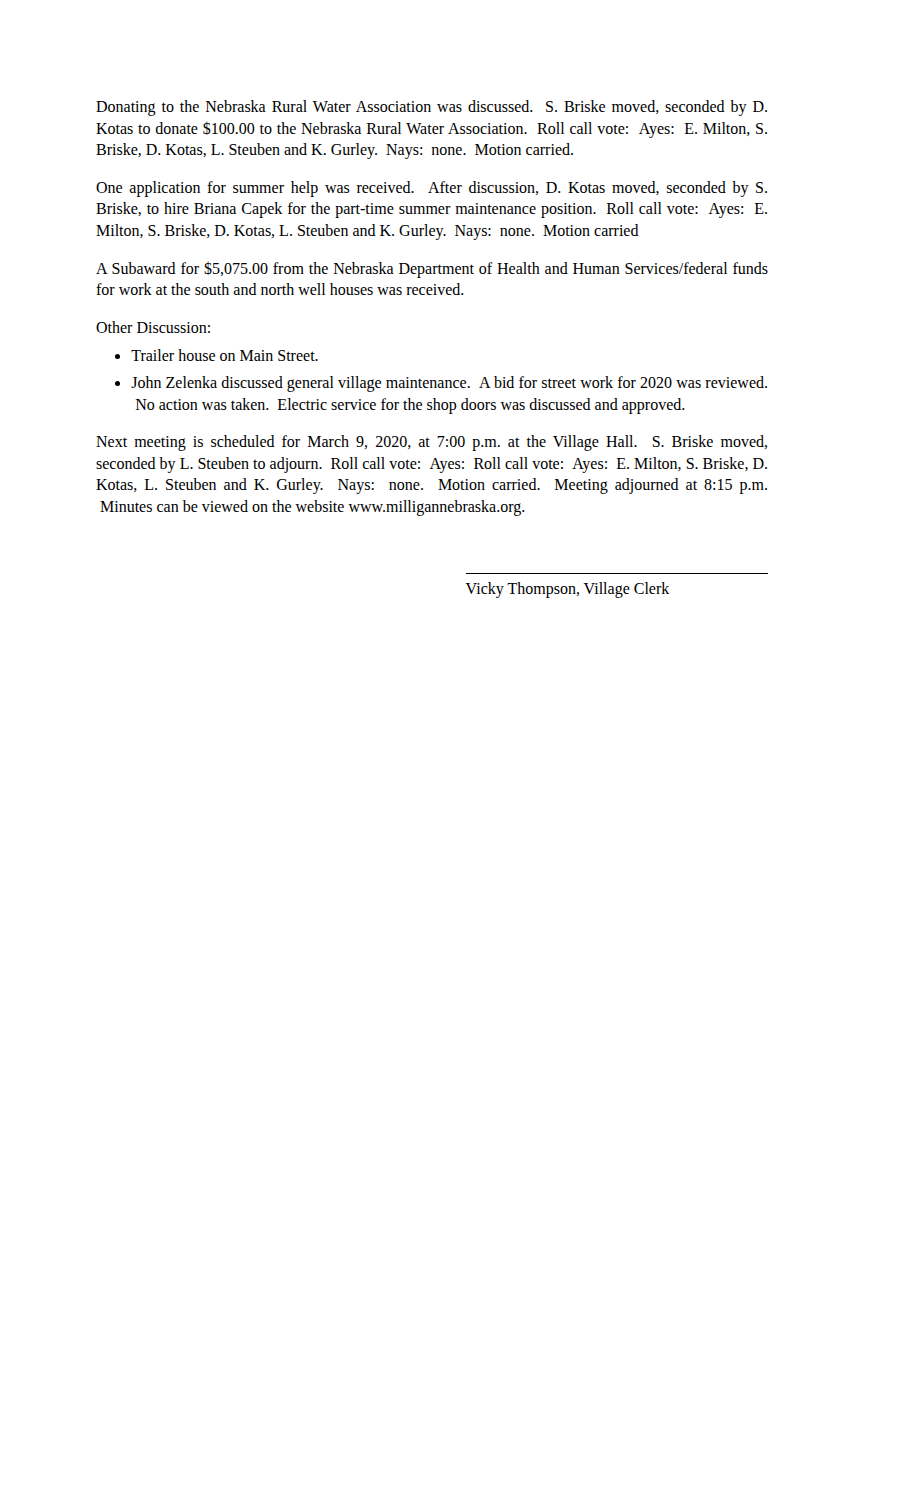Donating to the Nebraska Rural Water Association was discussed. S. Briske moved, seconded by D. Kotas to donate $100.00 to the Nebraska Rural Water Association. Roll call vote: Ayes: E. Milton, S. Briske, D. Kotas, L. Steuben and K. Gurley. Nays: none. Motion carried.
One application for summer help was received. After discussion, D. Kotas moved, seconded by S. Briske, to hire Briana Capek for the part-time summer maintenance position. Roll call vote: Ayes: E. Milton, S. Briske, D. Kotas, L. Steuben and K. Gurley. Nays: none. Motion carried
A Subaward for $5,075.00 from the Nebraska Department of Health and Human Services/federal funds for work at the south and north well houses was received.
Other Discussion:
Trailer house on Main Street.
John Zelenka discussed general village maintenance. A bid for street work for 2020 was reviewed. No action was taken. Electric service for the shop doors was discussed and approved.
Next meeting is scheduled for March 9, 2020, at 7:00 p.m. at the Village Hall. S. Briske moved, seconded by L. Steuben to adjourn. Roll call vote: Ayes: Roll call vote: Ayes: E. Milton, S. Briske, D. Kotas, L. Steuben and K. Gurley. Nays: none. Motion carried. Meeting adjourned at 8:15 p.m. Minutes can be viewed on the website www.milligannebraska.org.
Vicky Thompson, Village Clerk